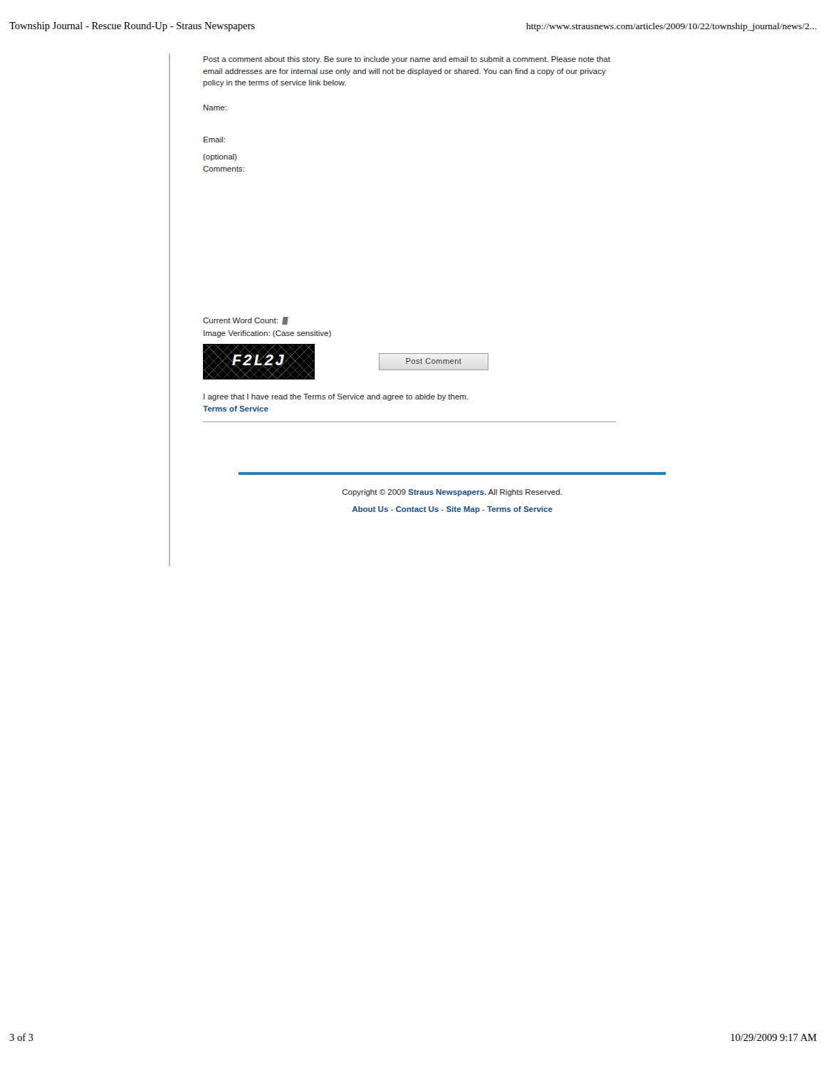Township Journal - Rescue Round-Up - Straus Newspapers
http://www.strausnews.com/articles/2009/10/22/township_journal/news/2...
Post a comment about this story. Be sure to include your name and email to submit a comment. Please note that email addresses are for internal use only and will not be displayed or shared. You can find a copy of our privacy policy in the terms of service link below.
Name:
Email:
(optional)
Comments:
Current Word Count:
Image Verification: (Case sensitive)
F2L2J
Post Comment
I agree that I have read the Terms of Service and agree to abide by them.
Terms of Service
Copyright © 2009 Straus Newspapers. All Rights Reserved.
About Us - Contact Us - Site Map - Terms of Service
3 of 3
10/29/2009 9:17 AM